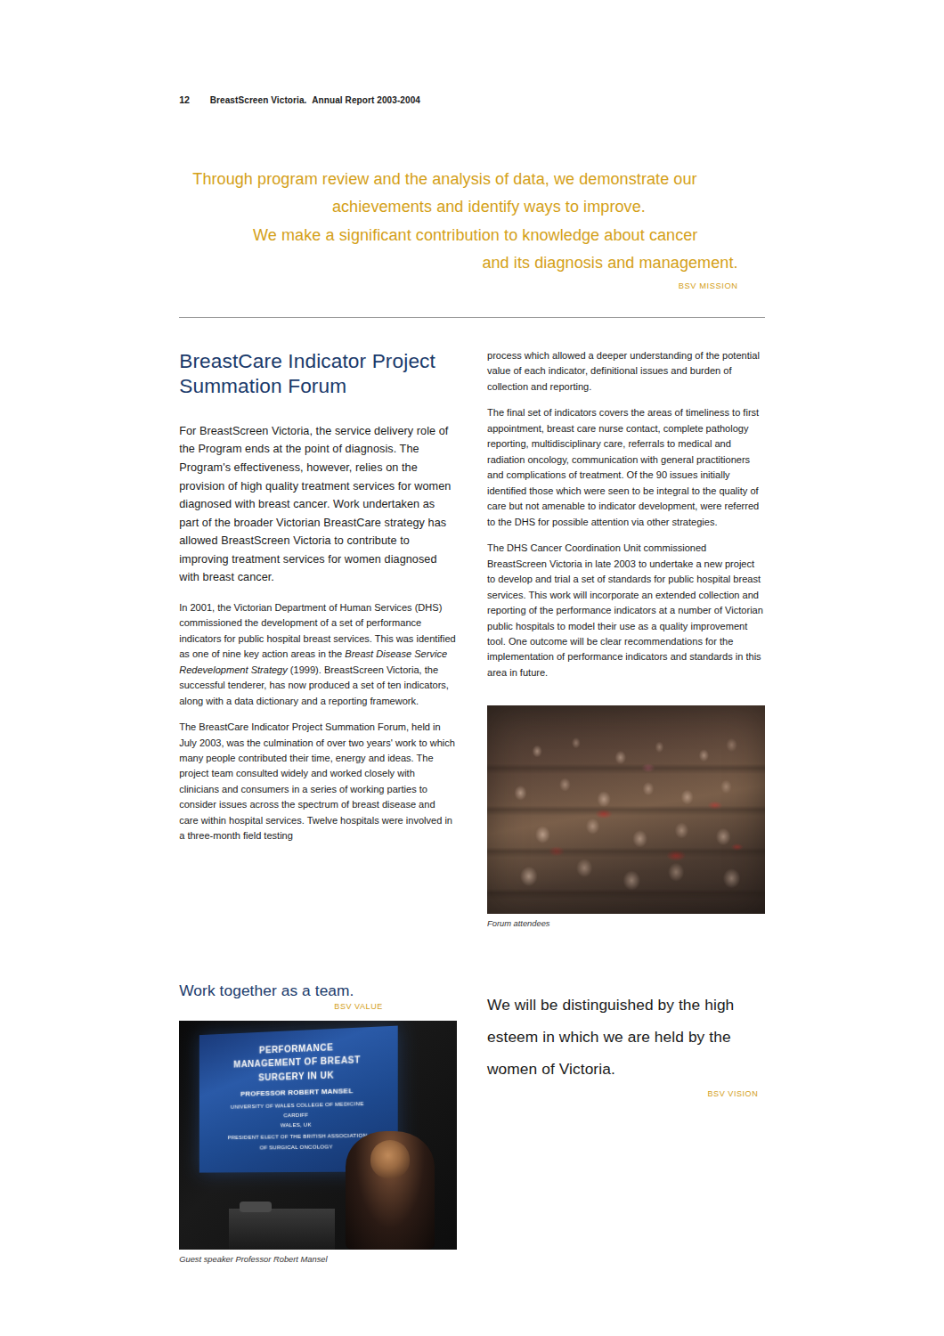12 BreastScreen Victoria. Annual Report 2003-2004
Through program review and the analysis of data, we demonstrate our
achievements and identify ways to improve.
We make a significant contribution to knowledge about cancer
and its diagnosis and management.
BSV MISSION
BreastCare Indicator Project
Summation Forum
For BreastScreen Victoria, the service delivery role of the Program ends at the point of diagnosis. The Program's effectiveness, however, relies on the provision of high quality treatment services for women diagnosed with breast cancer. Work undertaken as part of the broader Victorian BreastCare strategy has allowed BreastScreen Victoria to contribute to improving treatment services for women diagnosed with breast cancer.
In 2001, the Victorian Department of Human Services (DHS) commissioned the development of a set of performance indicators for public hospital breast services. This was identified as one of nine key action areas in the Breast Disease Service Redevelopment Strategy (1999). BreastScreen Victoria, the successful tenderer, has now produced a set of ten indicators, along with a data dictionary and a reporting framework.
The BreastCare Indicator Project Summation Forum, held in July 2003, was the culmination of over two years' work to which many people contributed their time, energy and ideas. The project team consulted widely and worked closely with clinicians and consumers in a series of working parties to consider issues across the spectrum of breast disease and care within hospital services. Twelve hospitals were involved in a three-month field testing
process which allowed a deeper understanding of the potential value of each indicator, definitional issues and burden of collection and reporting.
The final set of indicators covers the areas of timeliness to first appointment, breast care nurse contact, complete pathology reporting, multidisciplinary care, referrals to medical and radiation oncology, communication with general practitioners and complications of treatment. Of the 90 issues initially identified those which were seen to be integral to the quality of care but not amenable to indicator development, were referred to the DHS for possible attention via other strategies.
The DHS Cancer Coordination Unit commissioned BreastScreen Victoria in late 2003 to undertake a new project to develop and trial a set of standards for public hospital breast services. This work will incorporate an extended collection and reporting of the performance indicators at a number of Victorian public hospitals to model their use as a quality improvement tool. One outcome will be clear recommendations for the implementation of performance indicators and standards in this area in future.
Forum attendees
Work together as a team.
BSV VALUE
PERFORMANCE
MANAGEMENT OF BREAST
SURGERY IN UK
PROFESSOR ROBERT MANSEL
UNIVERSITY OF WALES COLLEGE OF MEDICINE
CARDIFF
WALES, UK
PRESIDENT ELECT OF THE BRITISH ASSOCIATION
OF SURGICAL ONCOLOGY
Guest speaker Professor Robert Mansel
We will be distinguished by the high
esteem in which we are held by the
women of Victoria.
BSV VISION